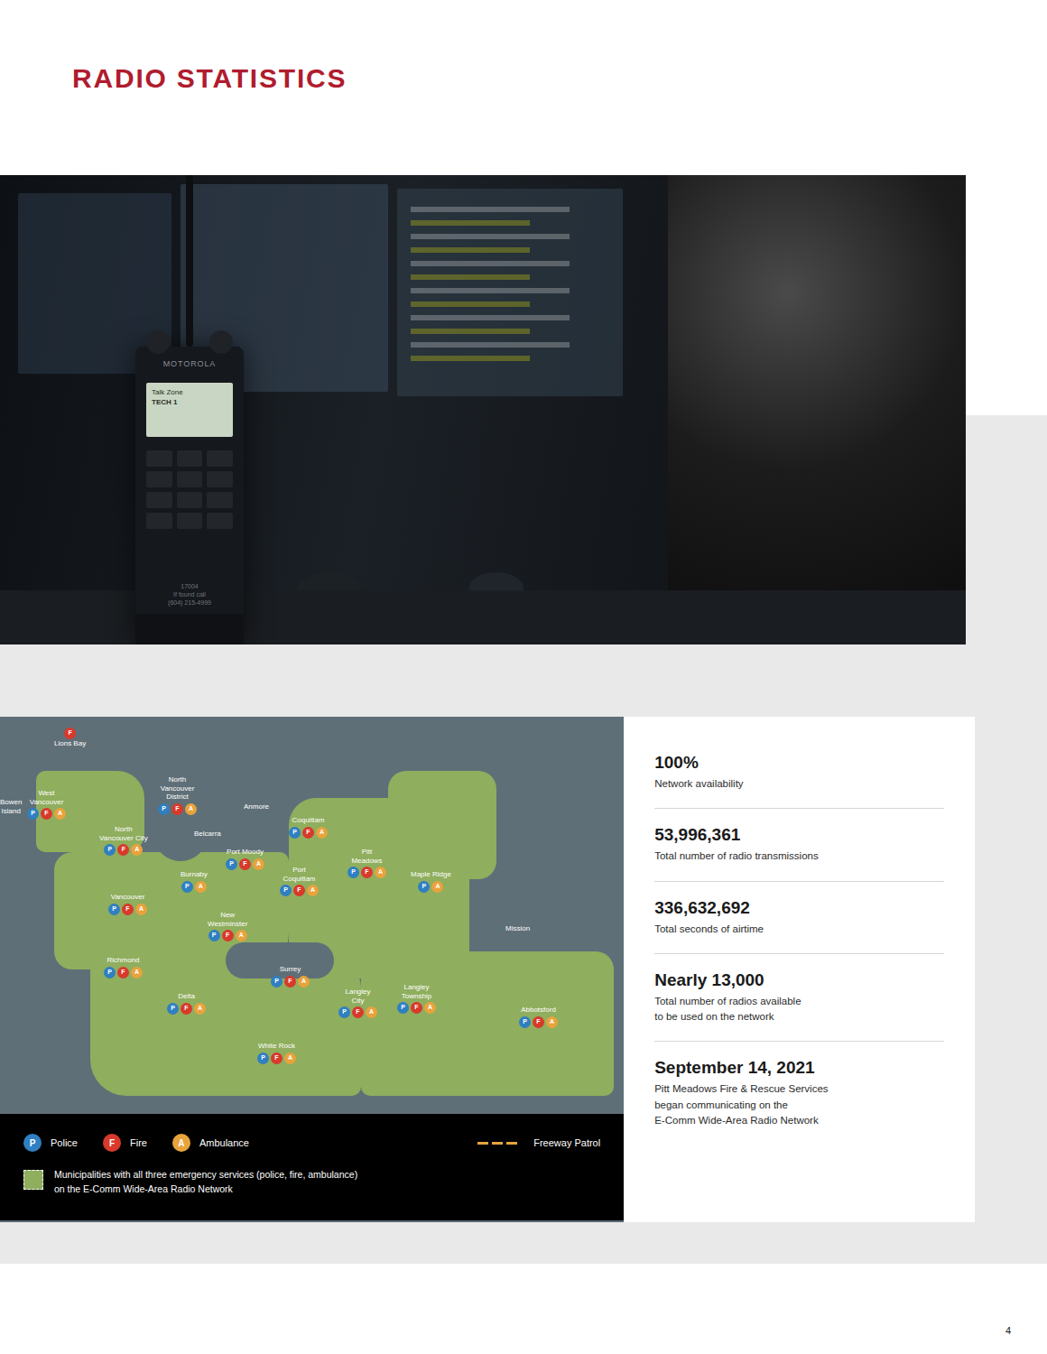RADIO STATISTICS
MOTOROLA
Talk Zone
TECH 1
17004
If found call
(604) 215-4999
F
Lions Bay
West
Vancouver
PFA
North
Vancouver
District
PFA
North
Vancouver City
PFA
Bowen
Island
Anmore
Belcarra
Coquitlam
PFA
Port Moody
PFA
Burnaby
PA
Port
Coquitlam
PFA
Pitt
Meadows
PFA
Maple Ridge
PA
Vancouver
PFA
New
Westminster
PFA
Mission
Richmond
PFA
Surrey
PFA
Delta
PFA
Langley
City
PFA
Langley
Township
PFA
Abbotsford
PFA
White Rock
PFA
PPolice FFire AAmbulance Freeway Patrol
Municipalities with all three emergency services (police, fire, ambulance)
on the E-Comm Wide-Area Radio Network
100%
Network availability
53,996,361
Total number of radio transmissions
336,632,692
Total seconds of airtime
Nearly 13,000
Total number of radios available
to be used on the network
September 14, 2021
Pitt Meadows Fire & Rescue Services
began communicating on the
E-Comm Wide-Area Radio Network
4